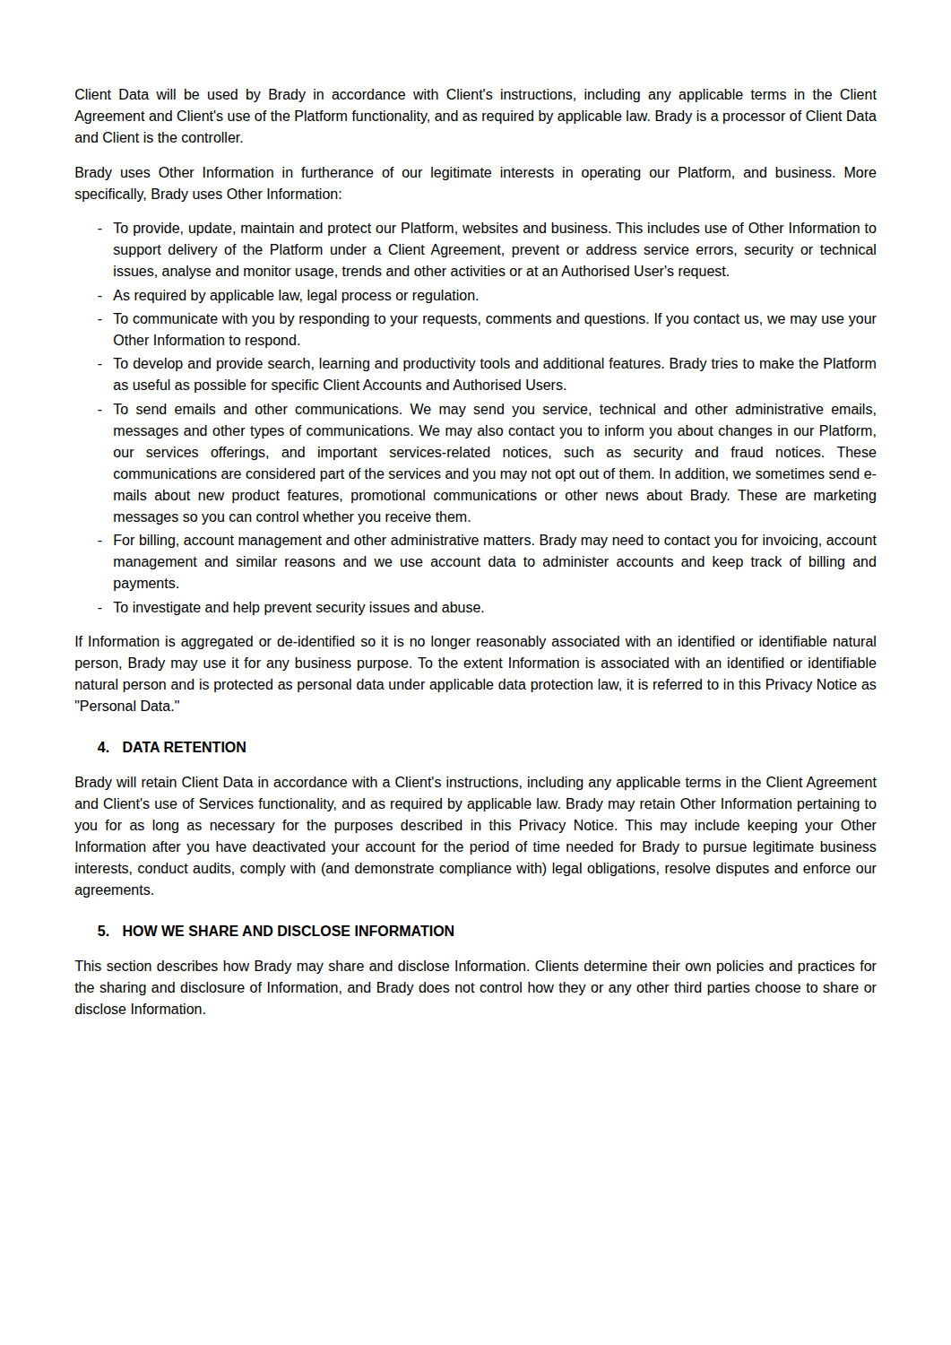Client Data will be used by Brady in accordance with Client's instructions, including any applicable terms in the Client Agreement and Client's use of the Platform functionality, and as required by applicable law. Brady is a processor of Client Data and Client is the controller.
Brady uses Other Information in furtherance of our legitimate interests in operating our Platform, and business. More specifically, Brady uses Other Information:
To provide, update, maintain and protect our Platform, websites and business. This includes use of Other Information to support delivery of the Platform under a Client Agreement, prevent or address service errors, security or technical issues, analyse and monitor usage, trends and other activities or at an Authorised User's request.
As required by applicable law, legal process or regulation.
To communicate with you by responding to your requests, comments and questions. If you contact us, we may use your Other Information to respond.
To develop and provide search, learning and productivity tools and additional features. Brady tries to make the Platform as useful as possible for specific Client Accounts and Authorised Users.
To send emails and other communications. We may send you service, technical and other administrative emails, messages and other types of communications. We may also contact you to inform you about changes in our Platform, our services offerings, and important services-related notices, such as security and fraud notices. These communications are considered part of the services and you may not opt out of them. In addition, we sometimes send e-mails about new product features, promotional communications or other news about Brady. These are marketing messages so you can control whether you receive them.
For billing, account management and other administrative matters. Brady may need to contact you for invoicing, account management and similar reasons and we use account data to administer accounts and keep track of billing and payments.
To investigate and help prevent security issues and abuse.
If Information is aggregated or de-identified so it is no longer reasonably associated with an identified or identifiable natural person, Brady may use it for any business purpose. To the extent Information is associated with an identified or identifiable natural person and is protected as personal data under applicable data protection law, it is referred to in this Privacy Notice as "Personal Data."
4. DATA RETENTION
Brady will retain Client Data in accordance with a Client's instructions, including any applicable terms in the Client Agreement and Client's use of Services functionality, and as required by applicable law. Brady may retain Other Information pertaining to you for as long as necessary for the purposes described in this Privacy Notice. This may include keeping your Other Information after you have deactivated your account for the period of time needed for Brady to pursue legitimate business interests, conduct audits, comply with (and demonstrate compliance with) legal obligations, resolve disputes and enforce our agreements.
5. HOW WE SHARE AND DISCLOSE INFORMATION
This section describes how Brady may share and disclose Information. Clients determine their own policies and practices for the sharing and disclosure of Information, and Brady does not control how they or any other third parties choose to share or disclose Information.